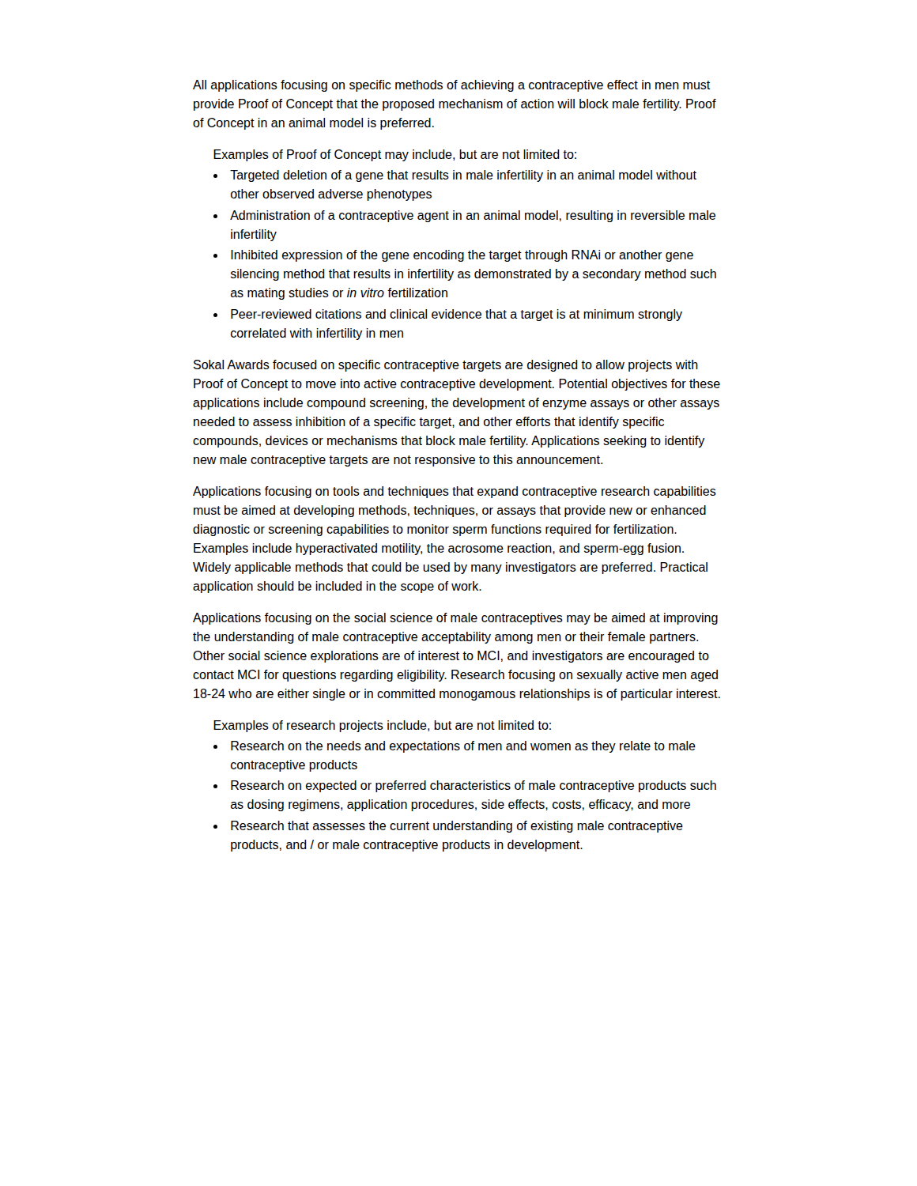All applications focusing on specific methods of achieving a contraceptive effect in men must provide Proof of Concept that the proposed mechanism of action will block male fertility. Proof of Concept in an animal model is preferred.
Examples of Proof of Concept may include, but are not limited to:
Targeted deletion of a gene that results in male infertility in an animal model without other observed adverse phenotypes
Administration of a contraceptive agent in an animal model, resulting in reversible male infertility
Inhibited expression of the gene encoding the target through RNAi or another gene silencing method that results in infertility as demonstrated by a secondary method such as mating studies or in vitro fertilization
Peer-reviewed citations and clinical evidence that a target is at minimum strongly correlated with infertility in men
Sokal Awards focused on specific contraceptive targets are designed to allow projects with Proof of Concept to move into active contraceptive development. Potential objectives for these applications include compound screening, the development of enzyme assays or other assays needed to assess inhibition of a specific target, and other efforts that identify specific compounds, devices or mechanisms that block male fertility. Applications seeking to identify new male contraceptive targets are not responsive to this announcement.
Applications focusing on tools and techniques that expand contraceptive research capabilities must be aimed at developing methods, techniques, or assays that provide new or enhanced diagnostic or screening capabilities to monitor sperm functions required for fertilization. Examples include hyperactivated motility, the acrosome reaction, and sperm-egg fusion. Widely applicable methods that could be used by many investigators are preferred. Practical application should be included in the scope of work.
Applications focusing on the social science of male contraceptives may be aimed at improving the understanding of male contraceptive acceptability among men or their female partners. Other social science explorations are of interest to MCI, and investigators are encouraged to contact MCI for questions regarding eligibility. Research focusing on sexually active men aged 18-24 who are either single or in committed monogamous relationships is of particular interest.
Examples of research projects include, but are not limited to:
Research on the needs and expectations of men and women as they relate to male contraceptive products
Research on expected or preferred characteristics of male contraceptive products such as dosing regimens, application procedures, side effects, costs, efficacy, and more
Research that assesses the current understanding of existing male contraceptive products, and / or male contraceptive products in development.